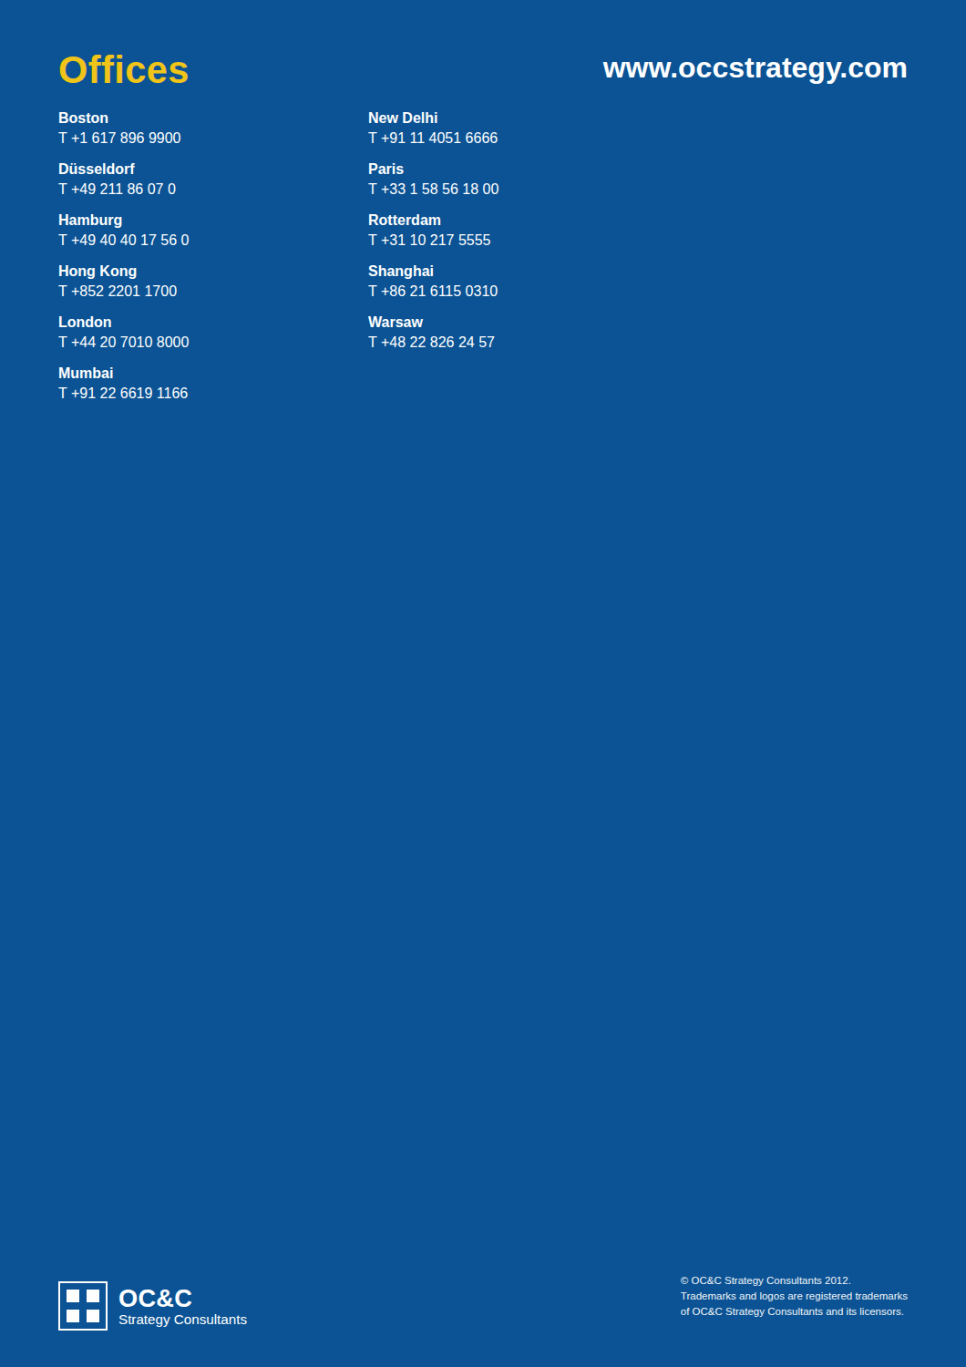Offices
www.occstrategy.com
Boston T +1 617 896 9900
Düsseldorf T +49 211 86 07 0
Hamburg T +49 40 40 17 56 0
Hong Kong T +852 2201 1700
London T +44 20 7010 8000
Mumbai T +91 22 6619 1166
New Delhi T +91 11 4051 6666
Paris T +33 1 58 56 18 00
Rotterdam T +31 10 217 5555
Shanghai T +86 21 6115 0310
Warsaw T +48 22 826 24 57
OC&C Strategy Consultants
© OC&C Strategy Consultants 2012.
Trademarks and logos are registered trademarks
of OC&C Strategy Consultants and its licensors.